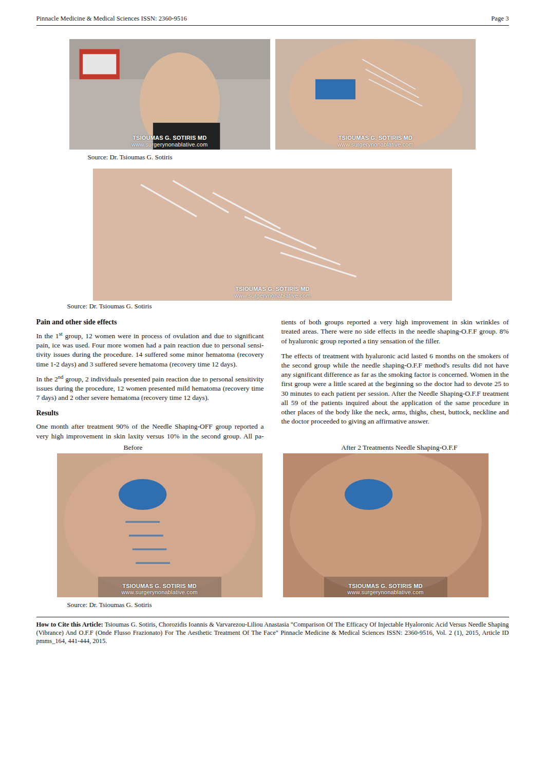Pinnacle Medicine & Medical Sciences ISSN: 2360-9516
Page 3
TSIOUMAS G. SOTIRIS MD
www.surgerynonablative.com
TSIOUMAS G. SOTIRIS MD
www.surgerynonablative.com
Source: Dr. Tsioumas G. Sotiris
TSIOUMAS G. SOTIRIS MD
www.surgerynonablative.com
Source: Dr. Tsioumas G. Sotiris
Pain and other side effects
In the 1st group, 12 women were in process of ovulation and due to significant pain, ice was used. Four more women had a pain reaction due to personal sensitivity issues during the procedure. 14 suffered some minor hematoma (recovery time 1-2 days) and 3 suffered severe hematoma (recovery time 12 days).
In the 2nd group, 2 individuals presented pain reaction due to personal sensitivity issues during the procedure, 12 women presented mild hematoma (recovery time 7 days) and 2 other severe hematoma (recovery time 12 days).
Results
One month after treatment 90% of the Needle Shaping-OFF group reported a very high improvement in skin laxity versus 10% in the second group. All patients of both groups reported a very high improvement in skin wrinkles of treated areas. There were no side effects in the needle shaping-O.F.F group. 8% of hyaluronic group reported a tiny sensation of the filler.
The effects of treatment with hyaluronic acid lasted 6 months on the smokers of the second group while the needle shaping-O.F.F method's results did not have any significant difference as far as the smoking factor is concerned. Women in the first group were a little scared at the beginning so the doctor had to devote 25 to 30 minutes to each patient per session. After the Needle Shaping-O.F.F treatment all 59 of the patients inquired about the application of the same procedure in other places of the body like the neck, arms, thighs, chest, buttock, neckline and the doctor proceeded to giving an affirmative answer.
Before After 2 Treatments Needle Shaping-O.F.F
TSIOUMAS G. SOTIRIS MD
www.surgerynonablative.com
TSIOUMAS G. SOTIRIS MD
www.surgerynonablative.com
Source: Dr. Tsioumas G. Sotiris
How to Cite this Article: Tsioumas G. Sotiris, Chorozidis Ioannis & Varvarezou-Liliou Anastasia "Comparison Of The Efficacy Of Injectable Hyaloronic Acid Versus Needle Shaping (Vibrance) And O.F.F (Onde Flusso Frazionato) For The Aesthetic Treatment Of The Face" Pinnacle Medicine & Medical Sciences ISSN: 2360-9516, Vol. 2 (1), 2015, Article ID pmms_164, 441-444, 2015.